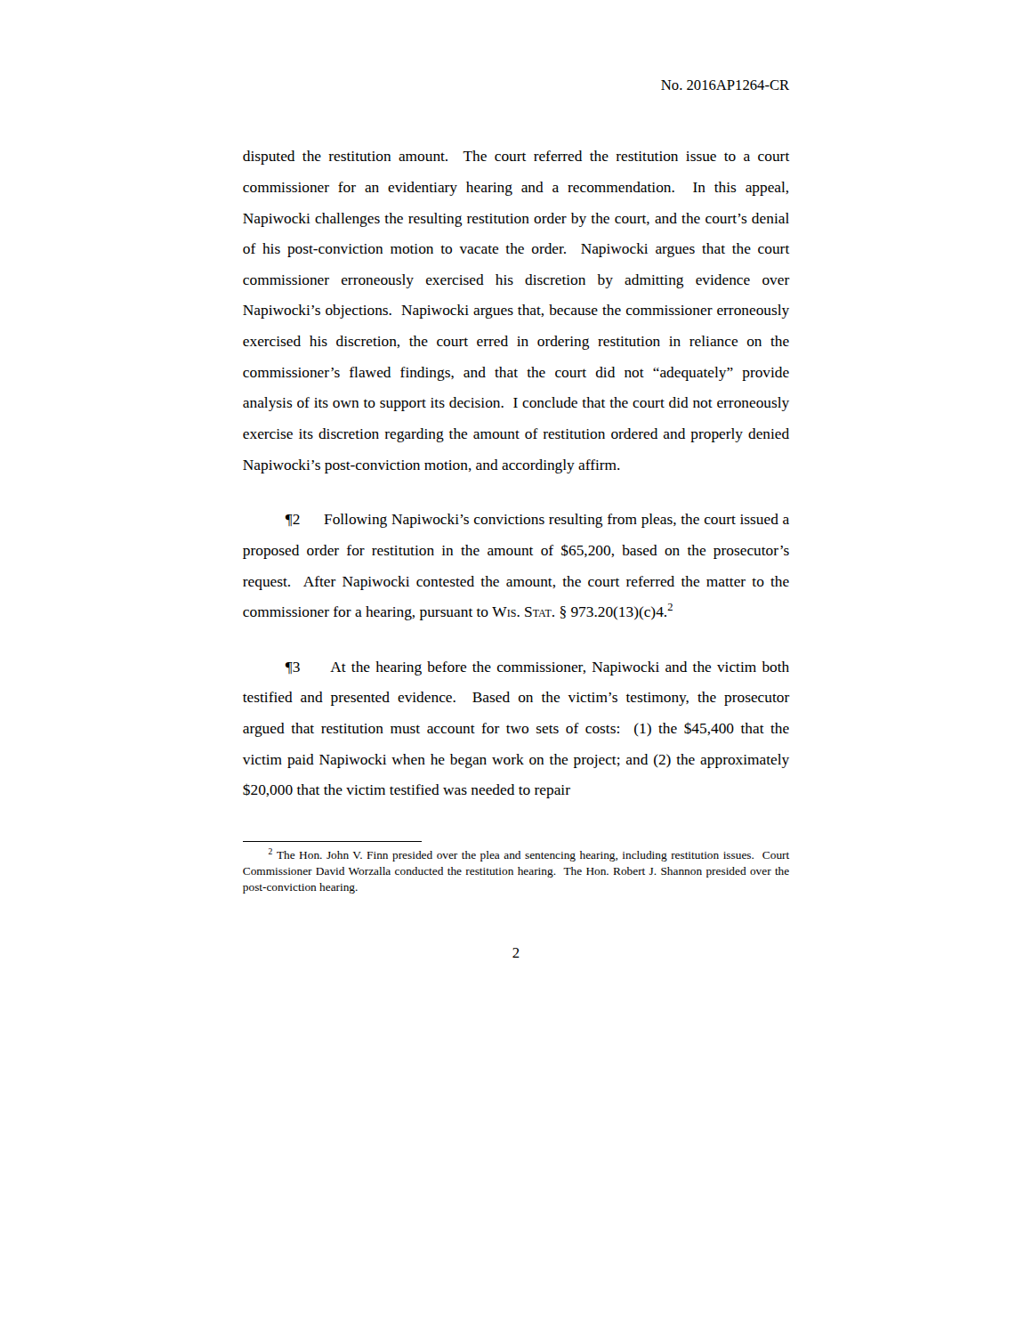No. 2016AP1264-CR
disputed the restitution amount. The court referred the restitution issue to a court commissioner for an evidentiary hearing and a recommendation. In this appeal, Napiwocki challenges the resulting restitution order by the court, and the court’s denial of his post-conviction motion to vacate the order. Napiwocki argues that the court commissioner erroneously exercised his discretion by admitting evidence over Napiwocki’s objections. Napiwocki argues that, because the commissioner erroneously exercised his discretion, the court erred in ordering restitution in reliance on the commissioner’s flawed findings, and that the court did not “adequately” provide analysis of its own to support its decision. I conclude that the court did not erroneously exercise its discretion regarding the amount of restitution ordered and properly denied Napiwocki’s post-conviction motion, and accordingly affirm.
¶2 Following Napiwocki’s convictions resulting from pleas, the court issued a proposed order for restitution in the amount of $65,200, based on the prosecutor’s request. After Napiwocki contested the amount, the court referred the matter to the commissioner for a hearing, pursuant to Wis. Stat. § 973.20(13)(c)4.2
¶3 At the hearing before the commissioner, Napiwocki and the victim both testified and presented evidence. Based on the victim’s testimony, the prosecutor argued that restitution must account for two sets of costs: (1) the $45,400 that the victim paid Napiwocki when he began work on the project; and (2) the approximately $20,000 that the victim testified was needed to repair
2 The Hon. John V. Finn presided over the plea and sentencing hearing, including restitution issues. Court Commissioner David Worzalla conducted the restitution hearing. The Hon. Robert J. Shannon presided over the post-conviction hearing.
2